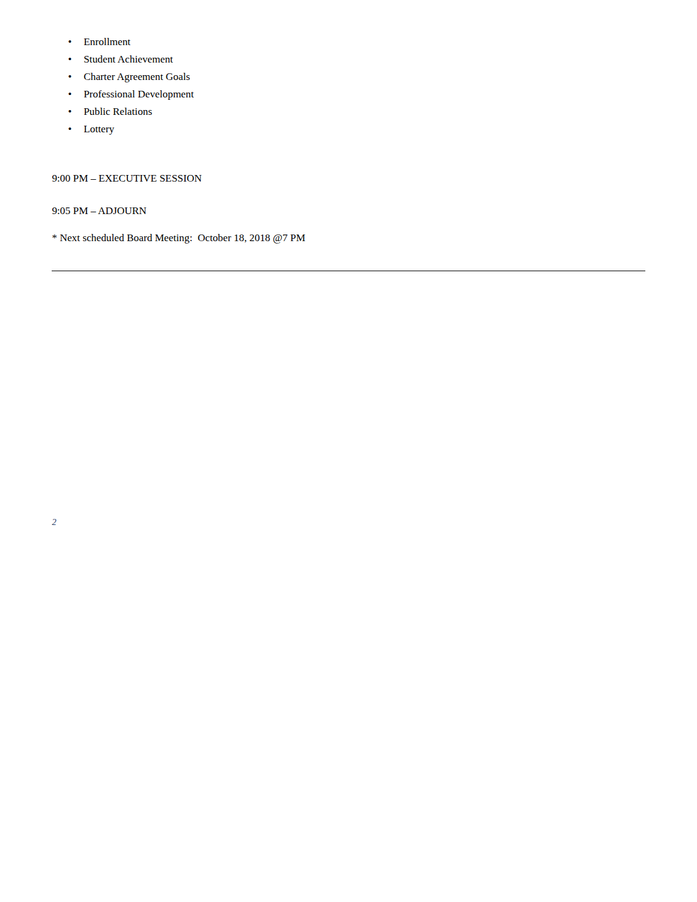Enrollment
Student Achievement
Charter Agreement Goals
Professional Development
Public Relations
Lottery
9:00 PM – EXECUTIVE SESSION
9:05 PM – ADJOURN
* Next scheduled Board Meeting: October 18, 2018 @7 PM
2